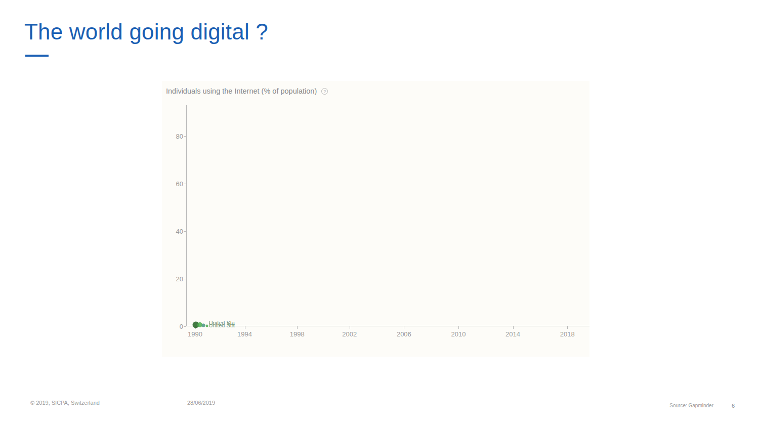The world going digital ?
Individuals using the Internet (% of population) ?
0
20
40
60
80
1990
1994
1998
2002
2006
2010
2014
2018
United Sta
United Sta
© 2019, SICPA, Switzerland 28/06/2019 Source: Gapminder 6